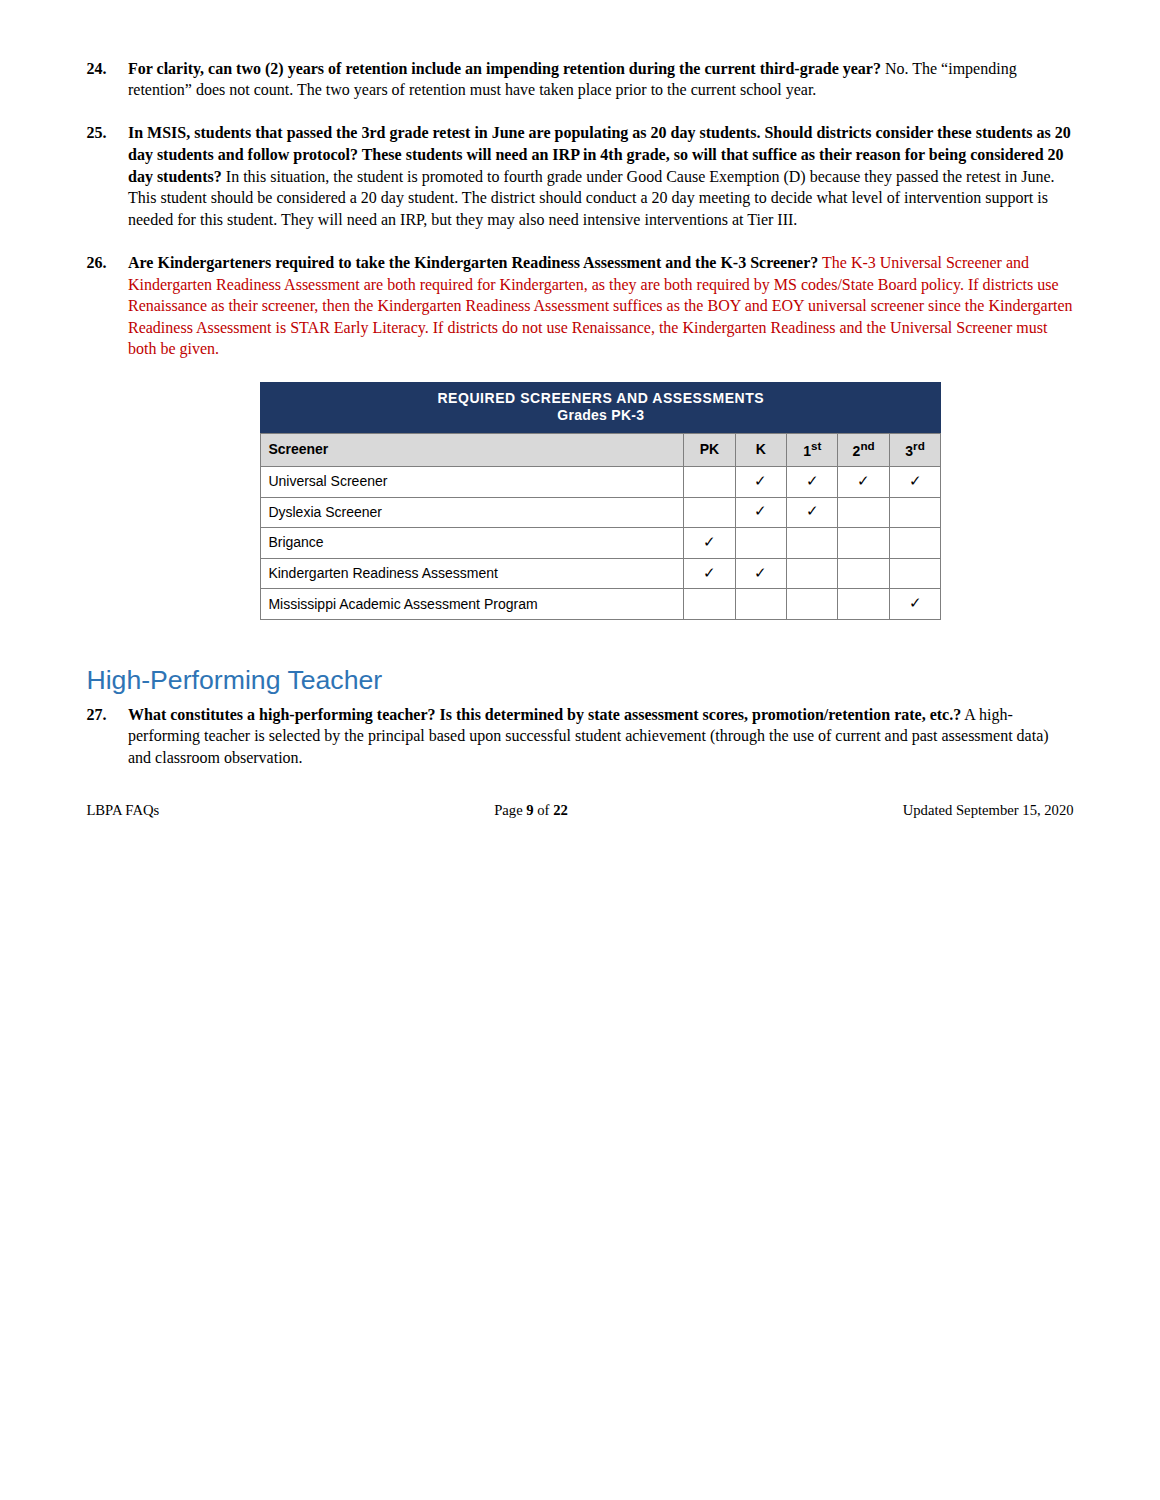24. For clarity, can two (2) years of retention include an impending retention during the current third-grade year? No. The “impending retention” does not count. The two years of retention must have taken place prior to the current school year.
25. In MSIS, students that passed the 3rd grade retest in June are populating as 20 day students. Should districts consider these students as 20 day students and follow protocol? These students will need an IRP in 4th grade, so will that suffice as their reason for being considered 20 day students? In this situation, the student is promoted to fourth grade under Good Cause Exemption (D) because they passed the retest in June. This student should be considered a 20 day student. The district should conduct a 20 day meeting to decide what level of intervention support is needed for this student. They will need an IRP, but they may also need intensive interventions at Tier III.
26. Are Kindergarteners required to take the Kindergarten Readiness Assessment and the K-3 Screener? The K-3 Universal Screener and Kindergarten Readiness Assessment are both required for Kindergarten, as they are both required by MS codes/State Board policy. If districts use Renaissance as their screener, then the Kindergarten Readiness Assessment suffices as the BOY and EOY universal screener since the Kindergarten Readiness Assessment is STAR Early Literacy. If districts do not use Renaissance, the Kindergarten Readiness and the Universal Screener must both be given.
REQUIRED SCREENERS AND ASSESSMENTS Grades PK-3
| Screener | PK | K | 1 st | 2 nd | 3 rd |
| --- | --- | --- | --- | --- | --- |
| Universal Screener | | | | | |
| Dyslexia Screener | | | | | |
| Brigance | | | | | |
| Kindergarten Readiness Assessment | | | | | |
| Mississippi Academic Assessment Program | | | | | |
High-Performing Teacher
27. What constitutes a high-performing teacher? Is this determined by state assessment scores, promotion/retention rate, etc.? A high-performing teacher is selected by the principal based upon successful student achievement (through the use of current and past assessment data) and classroom observation.
LBPA FAQs
Page 9 of 22
Updated September 15, 2020